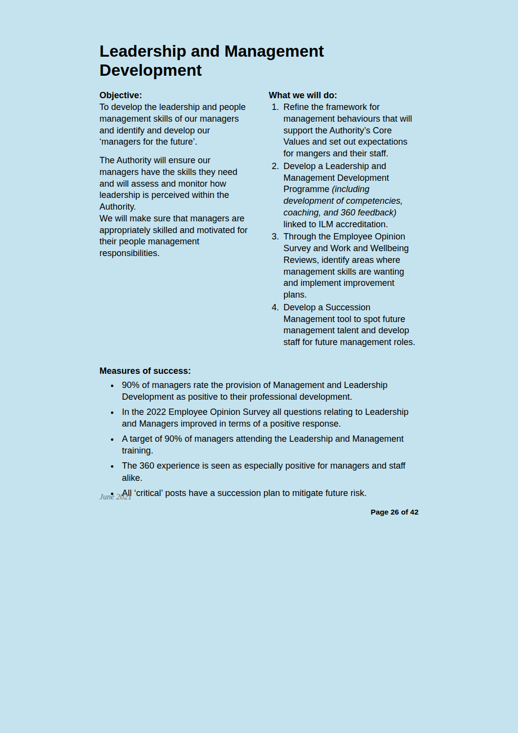Leadership and Management Development
Objective:
To develop the leadership and people management skills of our managers and identify and develop our ‘managers for the future’.
The Authority will ensure our managers have the skills they need and will assess and monitor how leadership is perceived within the Authority.
We will make sure that managers are appropriately skilled and motivated for their people management responsibilities.
What we will do:
Refine the framework for management behaviours that will support the Authority’s Core Values and set out expectations for mangers and their staff.
Develop a Leadership and Management Development Programme (including development of competencies, coaching, and 360 feedback) linked to ILM accreditation.
Through the Employee Opinion Survey and Work and Wellbeing Reviews, identify areas where management skills are wanting and implement improvement plans.
Develop a Succession Management tool to spot future management talent and develop staff for future management roles.
Measures of success:
90% of managers rate the provision of Management and Leadership Development as positive to their professional development.
In the 2022 Employee Opinion Survey all questions relating to Leadership and Managers improved in terms of a positive response.
A target of 90% of managers attending the Leadership and Management training.
The 360 experience is seen as especially positive for managers and staff alike.
All ‘critical’ posts have a succession plan to mitigate future risk.
June 2021
Page 26 of 42